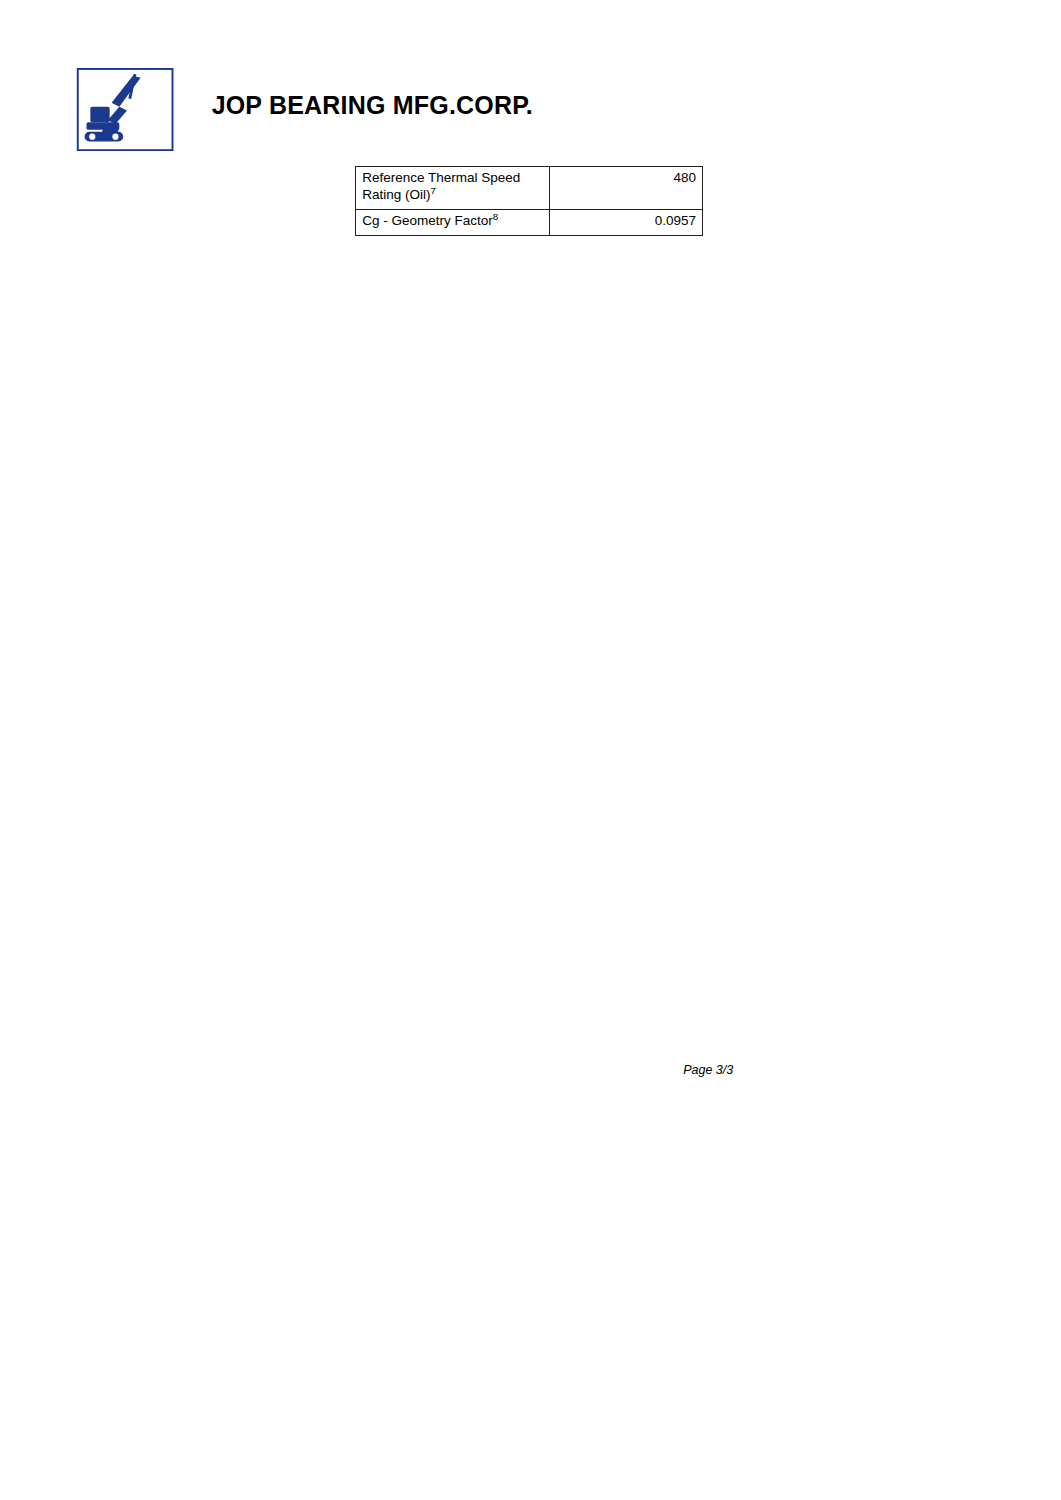JOP BEARING MFG.CORP.
| Reference Thermal Speed Rating (Oil) 7 | 480 |
| Cg - Geometry Factor 8 | 0.0957 |
Page 3/3